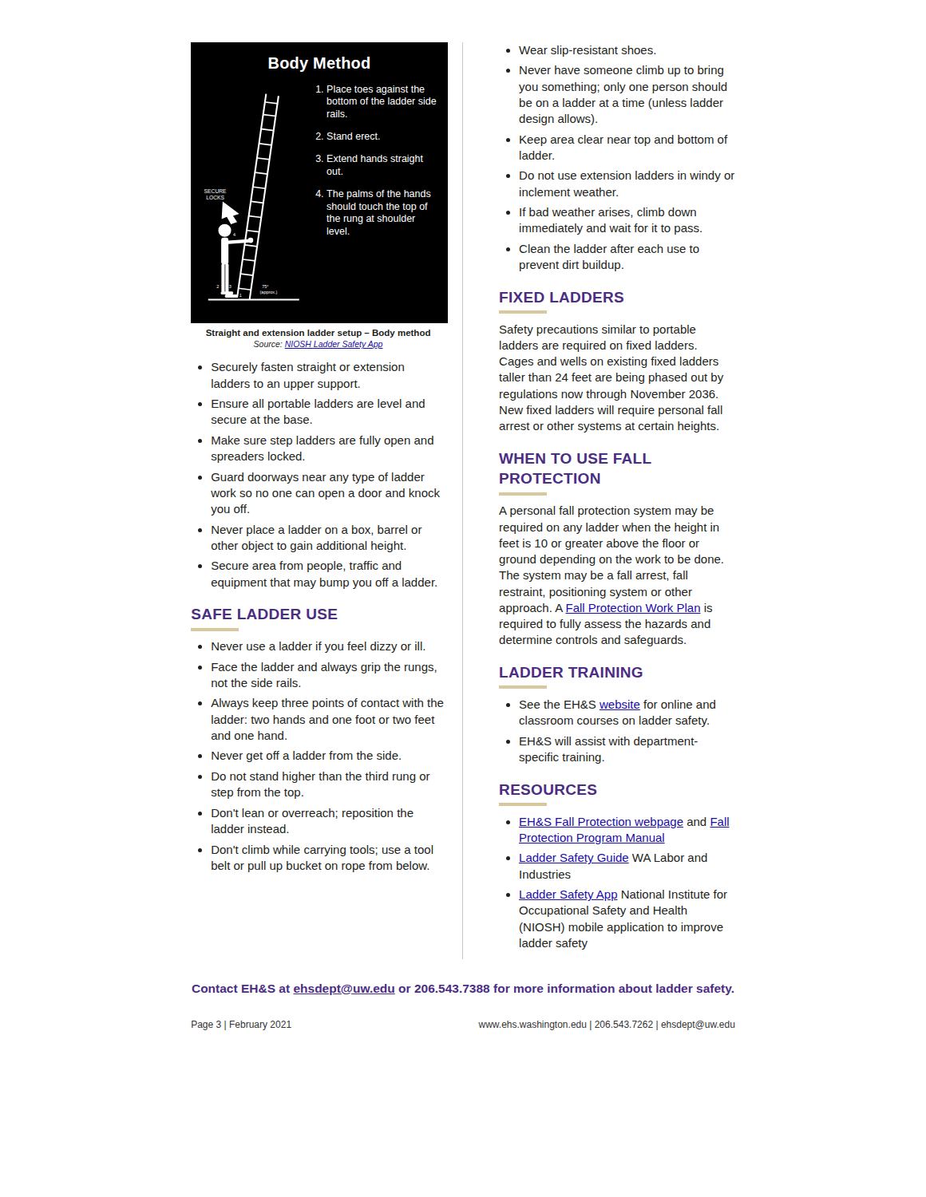Body Method
SECURE LOCKS 4 2 3 1 75° (approx.)
Place toes against the bottom of the ladder side rails.
Stand erect.
Extend hands straight out.
The palms of the hands should touch the top of the rung at shoulder level.
Straight and extension ladder setup – Body method
Source: NIOSH Ladder Safety App
Securely fasten straight or extension ladders to an upper support.
Ensure all portable ladders are level and secure at the base.
Make sure step ladders are fully open and spreaders locked.
Guard doorways near any type of ladder work so no one can open a door and knock you off.
Never place a ladder on a box, barrel or other object to gain additional height.
Secure area from people, traffic and equipment that may bump you off a ladder.
Safe Ladder Use
Never use a ladder if you feel dizzy or ill.
Face the ladder and always grip the rungs, not the side rails.
Always keep three points of contact with the ladder: two hands and one foot or two feet and one hand.
Never get off a ladder from the side.
Do not stand higher than the third rung or step from the top.
Don't lean or overreach; reposition the ladder instead.
Don't climb while carrying tools; use a tool belt or pull up bucket on rope from below.
Wear slip-resistant shoes.
Never have someone climb up to bring you something; only one person should be on a ladder at a time (unless ladder design allows).
Keep area clear near top and bottom of ladder.
Do not use extension ladders in windy or inclement weather.
If bad weather arises, climb down immediately and wait for it to pass.
Clean the ladder after each use to prevent dirt buildup.
Fixed Ladders
Safety precautions similar to portable ladders are required on fixed ladders. Cages and wells on existing fixed ladders taller than 24 feet are being phased out by regulations now through November 2036. New fixed ladders will require personal fall arrest or other systems at certain heights.
When to Use Fall Protection
A personal fall protection system may be required on any ladder when the height in feet is 10 or greater above the floor or ground depending on the work to be done. The system may be a fall arrest, fall restraint, positioning system or other approach. A Fall Protection Work Plan is required to fully assess the hazards and determine controls and safeguards.
Ladder Training
See the EH&S website for online and classroom courses on ladder safety.
EH&S will assist with department-specific training.
Resources
EH&S Fall Protection webpage and Fall Protection Program Manual
Ladder Safety Guide WA Labor and Industries
Ladder Safety App National Institute for Occupational Safety and Health (NIOSH) mobile application to improve ladder safety
Contact EH&S at ehsdept@uw.edu or 206.543.7388 for more information about ladder safety.
Page 3 | February 2021
www.ehs.washington.edu | 206.543.7262 | ehsdept@uw.edu